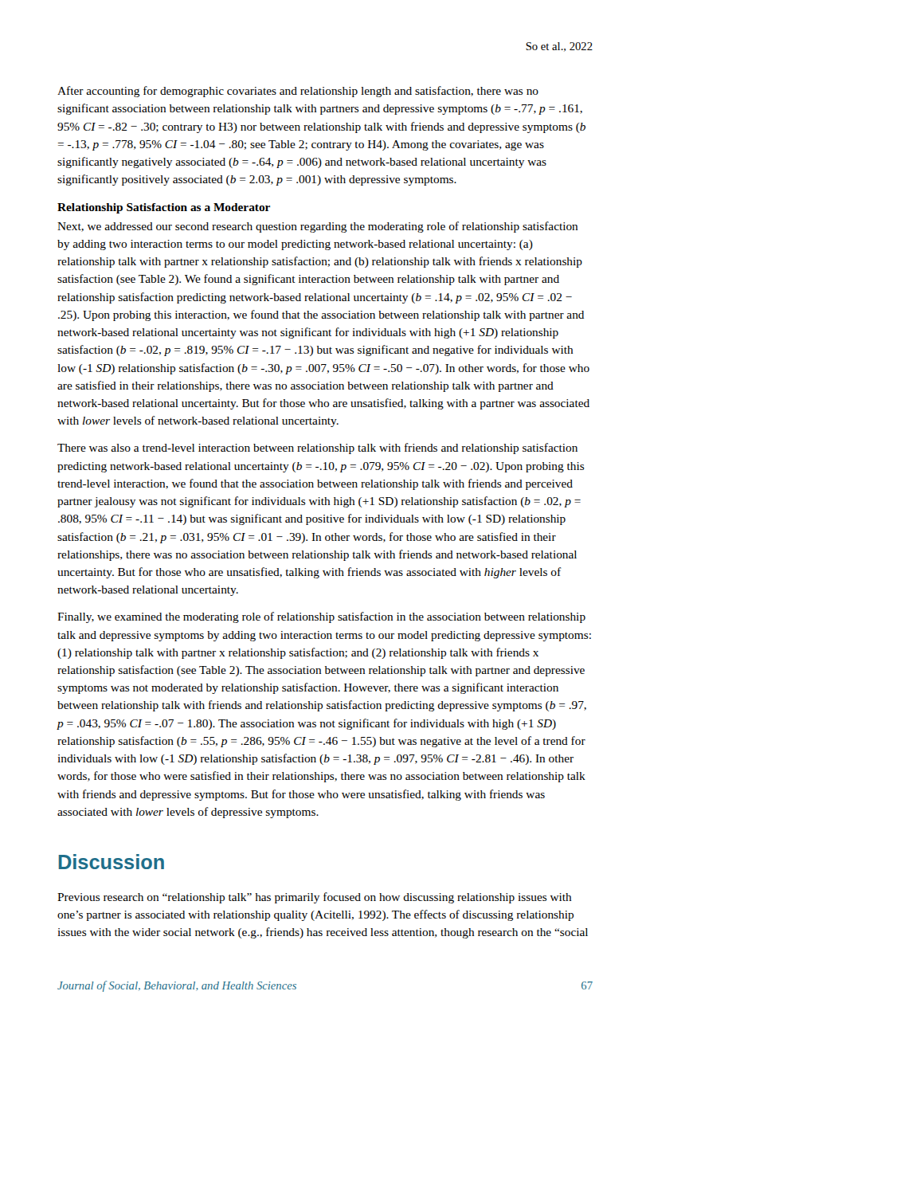So et al., 2022
After accounting for demographic covariates and relationship length and satisfaction, there was no significant association between relationship talk with partners and depressive symptoms (b = -.77, p = .161, 95% CI = -.82 − .30; contrary to H3) nor between relationship talk with friends and depressive symptoms (b = -.13, p = .778, 95% CI = -1.04 − .80; see Table 2; contrary to H4). Among the covariates, age was significantly negatively associated (b = -.64, p = .006) and network-based relational uncertainty was significantly positively associated (b = 2.03, p = .001) with depressive symptoms.
Relationship Satisfaction as a Moderator
Next, we addressed our second research question regarding the moderating role of relationship satisfaction by adding two interaction terms to our model predicting network-based relational uncertainty: (a) relationship talk with partner x relationship satisfaction; and (b) relationship talk with friends x relationship satisfaction (see Table 2). We found a significant interaction between relationship talk with partner and relationship satisfaction predicting network-based relational uncertainty (b = .14, p = .02, 95% CI = .02 − .25). Upon probing this interaction, we found that the association between relationship talk with partner and network-based relational uncertainty was not significant for individuals with high (+1 SD) relationship satisfaction (b = -.02, p = .819, 95% CI = -.17 − .13) but was significant and negative for individuals with low (-1 SD) relationship satisfaction (b = -.30, p = .007, 95% CI = -.50 − -.07). In other words, for those who are satisfied in their relationships, there was no association between relationship talk with partner and network-based relational uncertainty. But for those who are unsatisfied, talking with a partner was associated with lower levels of network-based relational uncertainty.
There was also a trend-level interaction between relationship talk with friends and relationship satisfaction predicting network-based relational uncertainty (b = -.10, p = .079, 95% CI = -.20 − .02). Upon probing this trend-level interaction, we found that the association between relationship talk with friends and perceived partner jealousy was not significant for individuals with high (+1 SD) relationship satisfaction (b = .02, p = .808, 95% CI = -.11 − .14) but was significant and positive for individuals with low (-1 SD) relationship satisfaction (b = .21, p = .031, 95% CI = .01 − .39). In other words, for those who are satisfied in their relationships, there was no association between relationship talk with friends and network-based relational uncertainty. But for those who are unsatisfied, talking with friends was associated with higher levels of network-based relational uncertainty.
Finally, we examined the moderating role of relationship satisfaction in the association between relationship talk and depressive symptoms by adding two interaction terms to our model predicting depressive symptoms: (1) relationship talk with partner x relationship satisfaction; and (2) relationship talk with friends x relationship satisfaction (see Table 2). The association between relationship talk with partner and depressive symptoms was not moderated by relationship satisfaction. However, there was a significant interaction between relationship talk with friends and relationship satisfaction predicting depressive symptoms (b = .97, p = .043, 95% CI = -.07 − 1.80). The association was not significant for individuals with high (+1 SD) relationship satisfaction (b = .55, p = .286, 95% CI = -.46 − 1.55) but was negative at the level of a trend for individuals with low (-1 SD) relationship satisfaction (b = -1.38, p = .097, 95% CI = -2.81 − .46). In other words, for those who were satisfied in their relationships, there was no association between relationship talk with friends and depressive symptoms. But for those who were unsatisfied, talking with friends was associated with lower levels of depressive symptoms.
Discussion
Previous research on “relationship talk” has primarily focused on how discussing relationship issues with one’s partner is associated with relationship quality (Acitelli, 1992). The effects of discussing relationship issues with the wider social network (e.g., friends) has received less attention, though research on the “social
Journal of Social, Behavioral, and Health Sciences 67